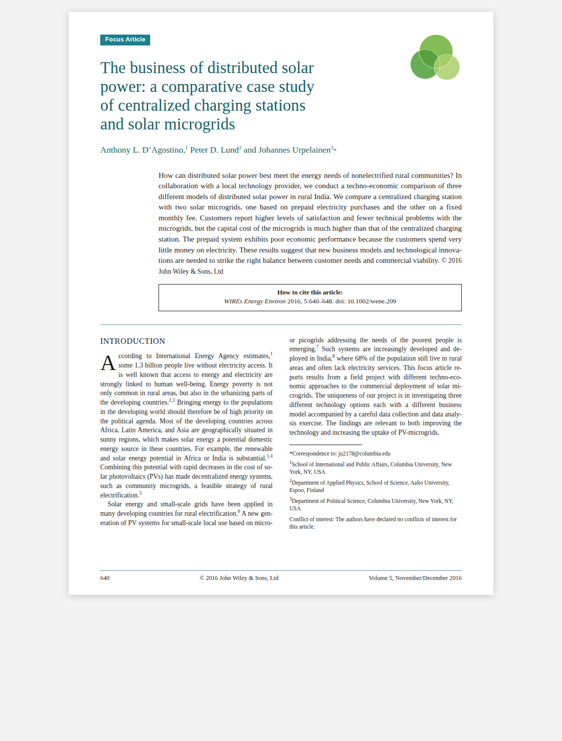Focus Article
The business of distributed solar
power: a comparative case study
of centralized charging stations
and solar microgrids
Anthony L. D’Agostino,1 Peter D. Lund2 and Johannes Urpelainen3*
How can distributed solar power best meet the energy needs of nonelectrified rural communities? In collaboration with a local technology provider, we conduct a techno-economic comparison of three different models of distributed solar power in rural India. We compare a centralized charging station with two solar microgrids, one based on prepaid electricity purchases and the other on a fixed monthly fee. Customers report higher levels of satisfaction and fewer technical problems with the microgrids, but the capital cost of the microgrids is much higher than that of the centralized charging station. The prepaid system exhibits poor economic performance because the customers spend very little money on electricity. These results suggest that new business models and technological innovations are needed to strike the right balance between customer needs and commercial viability. © 2016 John Wiley & Sons, Ltd
How to cite this article:
WIREs Energy Environ 2016, 5:640–648. doi: 10.1002/wene.209
INTRODUCTION
According to International Energy Agency estimates,1 some 1.3 billion people live without electricity access. It is well known that access to energy and electricity are strongly linked to human well-being. Energy poverty is not only common in rural areas, but also in the urbanizing parts of the developing countries.2,3 Bringing energy to the populations in the developing world should therefore be of high priority on the political agenda. Most of the developing countries across Africa, Latin America, and Asia are geographically situated in sunny regions, which makes solar energy a potential domestic energy source in these countries. For example, the renewable and solar energy potential in Africa or India is substantial.1,4 Combining this potential with rapid decreases in the cost of solar photovoltaics (PVs) has made decentralized energy systems, such as community microgrids, a feasible strategy of rural electrification.5
Solar energy and small-scale grids have been applied in many developing countries for rural electrification.6 A new generation of PV systems for small-scale local use based on micro- or picogrids addressing the needs of the poorest people is emerging.7 Such systems are increasingly developed and deployed in India,8 where 68% of the population still live in rural areas and often lack electricity services. This focus article reports results from a field project with different techno-economic approaches to the commercial deployment of solar microgrids. The uniqueness of our project is in investigating three different technology options each with a different business model accompanied by a careful data collection and data analysis exercise. The findings are relevant to both improving the technology and increasing the uptake of PV-microgrids.
*Correspondence to: ju2178@columbia.edu
1School of International and Public Affairs, Columbia University, New York, NY, USA
2Department of Applied Physics, School of Science, Aalto University, Espoo, Finland
3Department of Political Science, Columbia University, New York, NY, USA
Conflict of interest: The authors have declared no conflicts of interest for this article.
640
© 2016 John Wiley & Sons, Ltd
Volume 5, November/December 2016